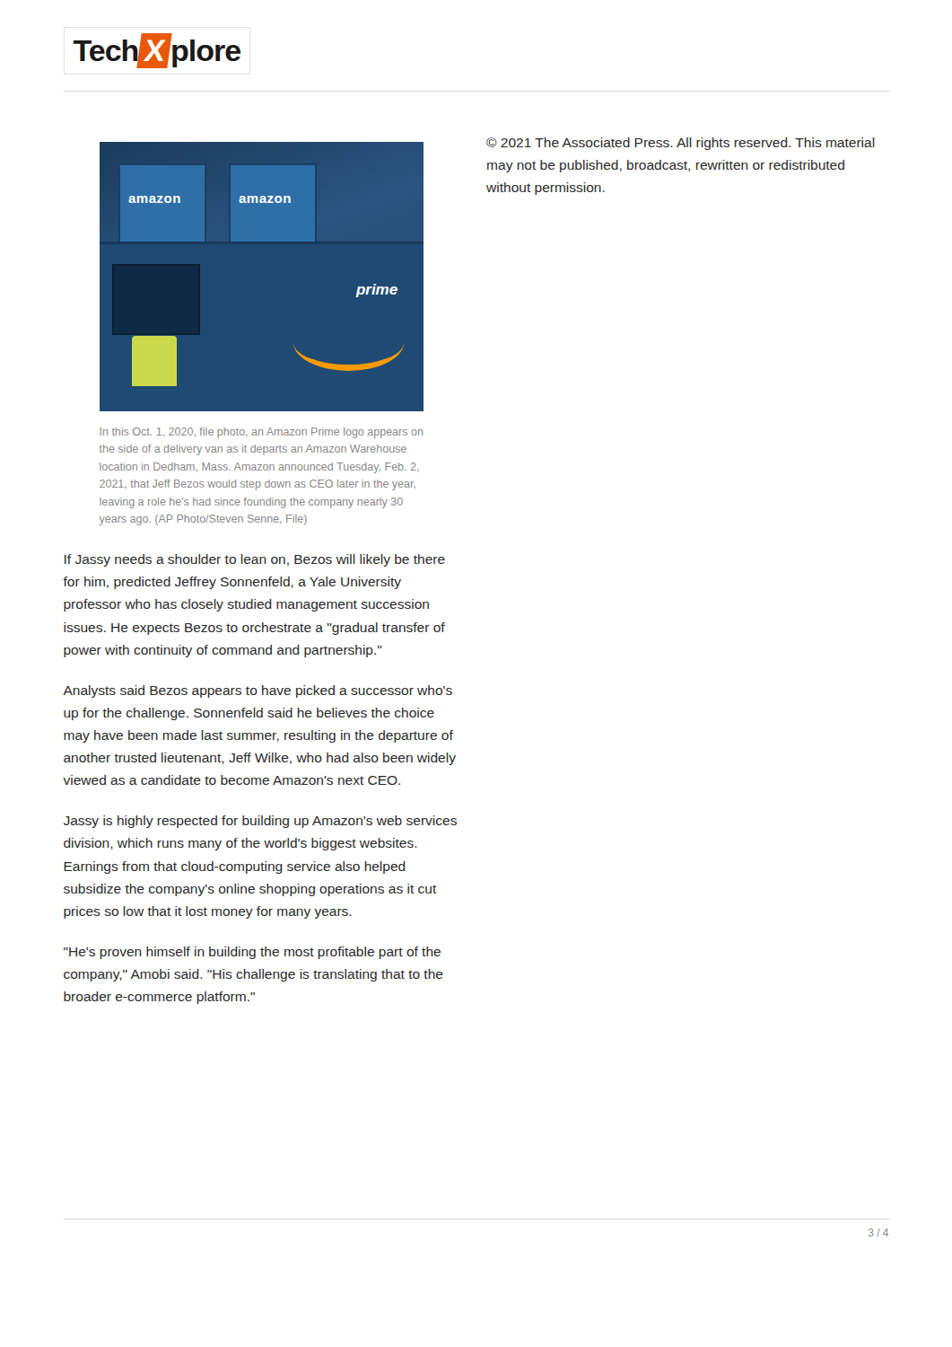TechXplore
amazon amazon
prime
In this Oct. 1, 2020, file photo, an Amazon Prime logo appears on the side of a delivery van as it departs an Amazon Warehouse location in Dedham, Mass. Amazon announced Tuesday, Feb. 2, 2021, that Jeff Bezos would step down as CEO later in the year, leaving a role he's had since founding the company nearly 30 years ago. (AP Photo/Steven Senne, File)
If Jassy needs a shoulder to lean on, Bezos will likely be there for him, predicted Jeffrey Sonnenfeld, a Yale University professor who has closely studied management succession issues. He expects Bezos to orchestrate a "gradual transfer of power with continuity of command and partnership."
Analysts said Bezos appears to have picked a successor who's up for the challenge. Sonnenfeld said he believes the choice may have been made last summer, resulting in the departure of another trusted lieutenant, Jeff Wilke, who had also been widely viewed as a candidate to become Amazon's next CEO.
Jassy is highly respected for building up Amazon's web services division, which runs many of the world's biggest websites. Earnings from that cloud-computing service also helped subsidize the company's online shopping operations as it cut prices so low that it lost money for many years.
"He's proven himself in building the most profitable part of the company," Amobi said. "His challenge is translating that to the broader e-commerce platform."
© 2021 The Associated Press. All rights reserved. This material may not be published, broadcast, rewritten or redistributed without permission.
3 / 4